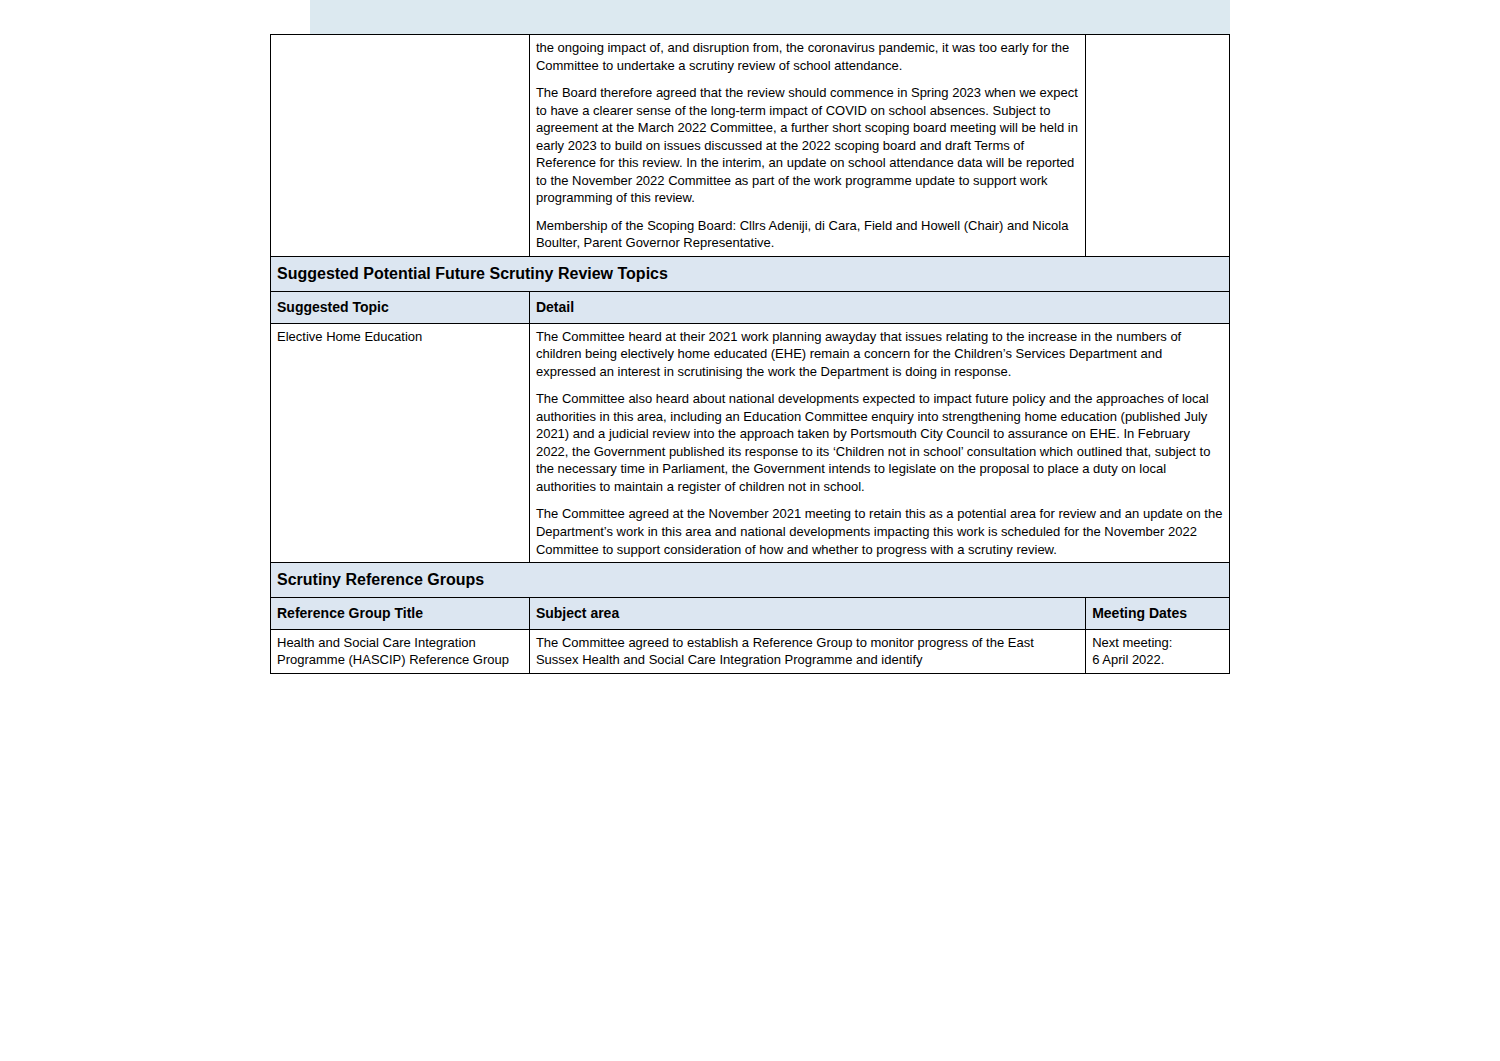| | the ongoing impact of, and disruption from, the coronavirus pandemic, it was too early for the Committee to undertake a scrutiny review of school attendance. The Board therefore agreed that the review should commence in Spring 2023 when we expect to have a clearer sense of the long-term impact of COVID on school absences. Subject to agreement at the March 2022 Committee, a further short scoping board meeting will be held in early 2023 to build on issues discussed at the 2022 scoping board and draft Terms of Reference for this review. In the interim, an update on school attendance data will be reported to the November 2022 Committee as part of the work programme update to support work programming of this review. Membership of the Scoping Board: Cllrs Adeniji, di Cara, Field and Howell (Chair) and Nicola Boulter, Parent Governor Representative. | |
| Suggested Potential Future Scrutiny Review Topics |
| Suggested Topic | Detail |
| Elective Home Education | The Committee heard at their 2021 work planning awayday that issues relating to the increase in the numbers of children being electively home educated (EHE) remain a concern for the Children’s Services Department and expressed an interest in scrutinising the work the Department is doing in response. The Committee also heard about national developments expected to impact future policy and the approaches of local authorities in this area, including an Education Committee enquiry into strengthening home education (published July 2021) and a judicial review into the approach taken by Portsmouth City Council to assurance on EHE. In February 2022, the Government published its response to its ‘Children not in school’ consultation which outlined that, subject to the necessary time in Parliament, the Government intends to legislate on the proposal to place a duty on local authorities to maintain a register of children not in school. The Committee agreed at the November 2021 meeting to retain this as a potential area for review and an update on the Department’s work in this area and national developments impacting this work is scheduled for the November 2022 Committee to support consideration of how and whether to progress with a scrutiny review. |
| Scrutiny Reference Groups |
| Reference Group Title | Subject area | Meeting Dates |
| Health and Social Care Integration Programme (HASCIP) Reference Group | The Committee agreed to establish a Reference Group to monitor progress of the East Sussex Health and Social Care Integration Programme and identify | Next meeting: 6 April 2022. |